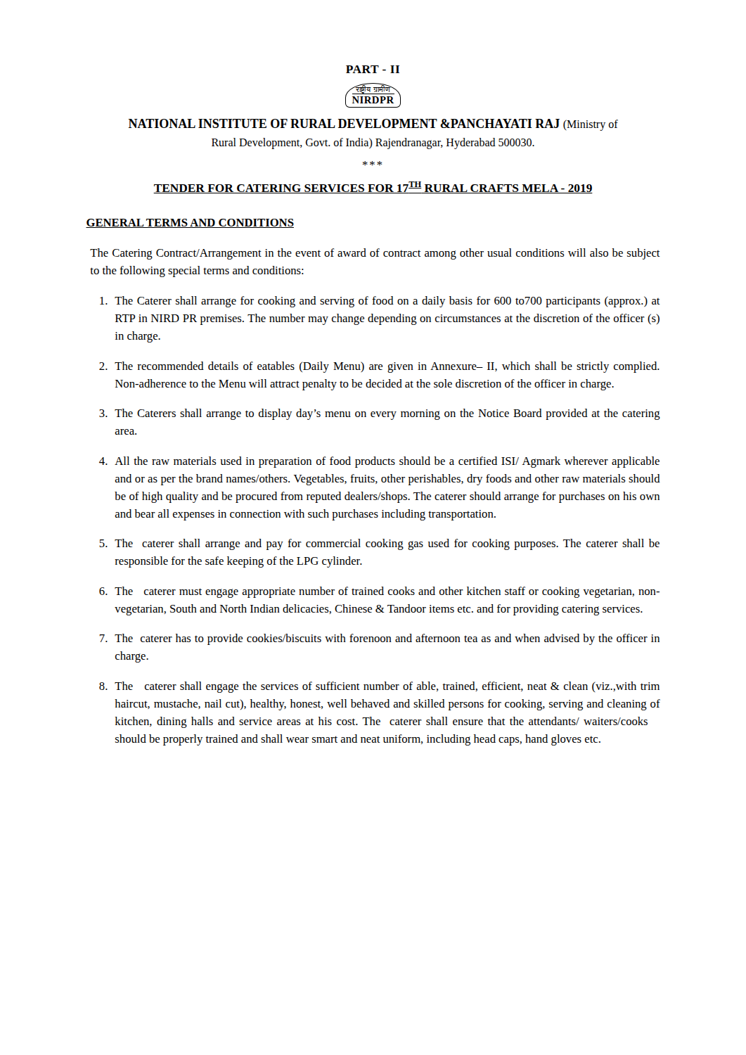PART - II
राष्ट्रीय ग्रामीण NIRDPR
NATIONAL INSTITUTE OF RURAL DEVELOPMENT &PANCHAYATI RAJ (Ministry of
Rural Development, Govt. of India) Rajendranagar, Hyderabad 500030.
***
TENDER FOR CATERING SERVICES FOR 17TH RURAL CRAFTS MELA - 2019
GENERAL TERMS AND CONDITIONS
The Catering Contract/Arrangement in the event of award of contract among other usual conditions will also be subject to the following special terms and conditions:
The Caterer shall arrange for cooking and serving of food on a daily basis for 600 to700 participants (approx.) at RTP in NIRD PR premises. The number may change depending on circumstances at the discretion of the officer (s) in charge.
The recommended details of eatables (Daily Menu) are given in Annexure– II, which shall be strictly complied. Non-adherence to the Menu will attract penalty to be decided at the sole discretion of the officer in charge.
The Caterers shall arrange to display day’s menu on every morning on the Notice Board provided at the catering area.
All the raw materials used in preparation of food products should be a certified ISI/ Agmark wherever applicable and or as per the brand names/others. Vegetables, fruits, other perishables, dry foods and other raw materials should be of high quality and be procured from reputed dealers/shops. The caterer should arrange for purchases on his own and bear all expenses in connection with such purchases including transportation.
The caterer shall arrange and pay for commercial cooking gas used for cooking purposes. The caterer shall be responsible for the safe keeping of the LPG cylinder.
The caterer must engage appropriate number of trained cooks and other kitchen staff or cooking vegetarian, non-vegetarian, South and North Indian delicacies, Chinese & Tandoor items etc. and for providing catering services.
The caterer has to provide cookies/biscuits with forenoon and afternoon tea as and when advised by the officer in charge.
The caterer shall engage the services of sufficient number of able, trained, efficient, neat & clean (viz.,with trim haircut, mustache, nail cut), healthy, honest, well behaved and skilled persons for cooking, serving and cleaning of kitchen, dining halls and service areas at his cost. The caterer shall ensure that the attendants/ waiters/cooks should be properly trained and shall wear smart and neat uniform, including head caps, hand gloves etc.